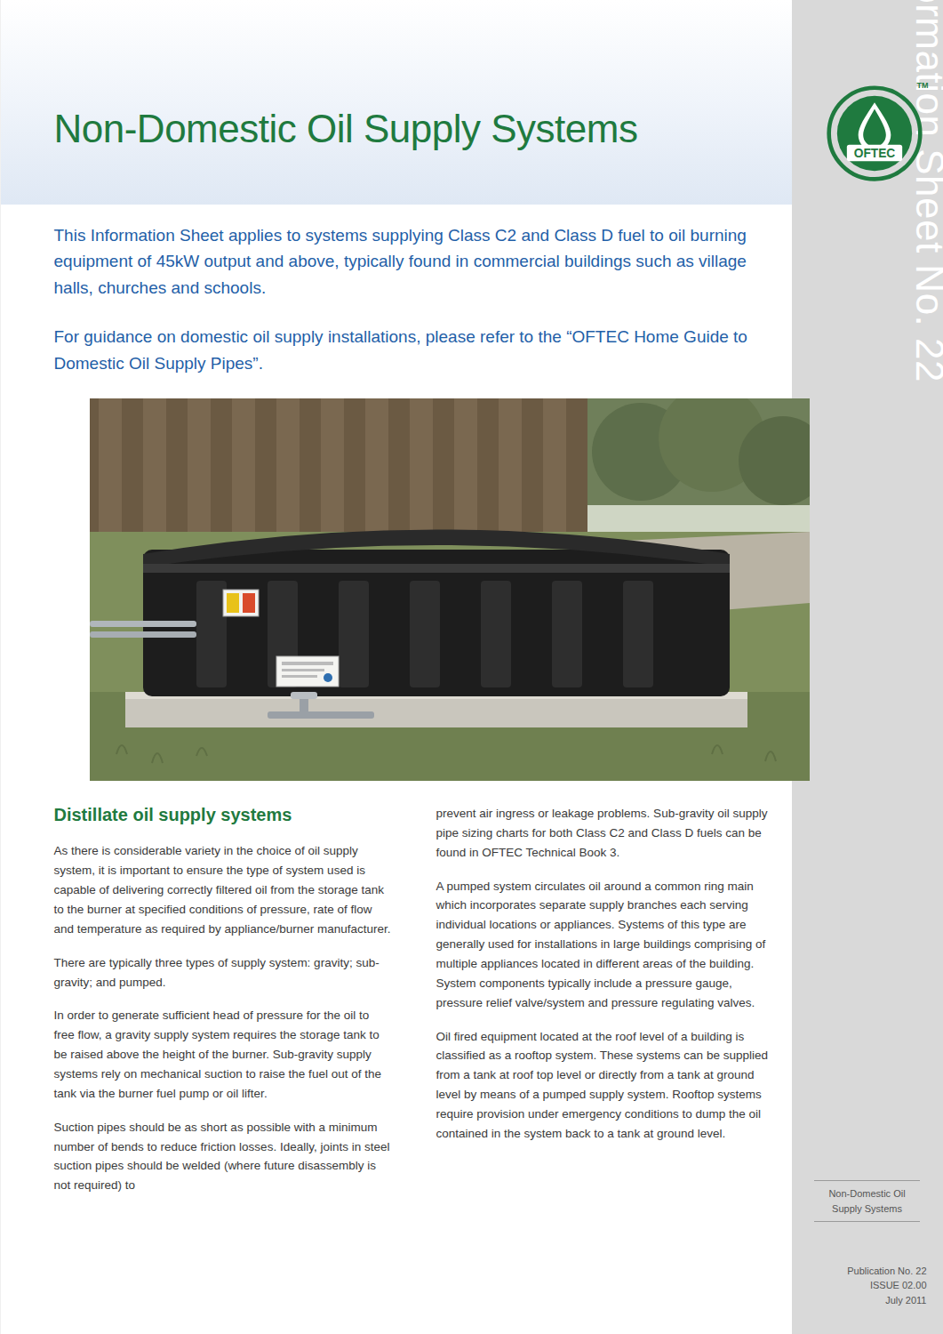OFTEC Information Sheet No. 22
Non-Domestic Oil
Supply Systems
Publication No. 22
ISSUE 02.00
July 2011
TM OFTEC
Non-Domestic Oil Supply Systems
This Information Sheet applies to systems supplying Class C2 and Class D fuel to oil burning equipment of 45kW output and above, typically found in commercial buildings such as village halls, churches and schools.
For guidance on domestic oil supply installations, please refer to the “OFTEC Home Guide to Domestic Oil Supply Pipes”.
Distillate oil supply systems
As there is considerable variety in the choice of oil supply system, it is important to ensure the type of system used is capable of delivering correctly filtered oil from the storage tank to the burner at specified conditions of pressure, rate of flow and temperature as required by appliance/burner manufacturer.
There are typically three types of supply system: gravity; sub-gravity; and pumped.
In order to generate sufficient head of pressure for the oil to free flow, a gravity supply system requires the storage tank to be raised above the height of the burner. Sub-gravity supply systems rely on mechanical suction to raise the fuel out of the tank via the burner fuel pump or oil lifter.
Suction pipes should be as short as possible with a minimum number of bends to reduce friction losses. Ideally, joints in steel suction pipes should be welded (where future disassembly is not required) to
prevent air ingress or leakage problems. Sub-gravity oil supply pipe sizing charts for both Class C2 and Class D fuels can be found in OFTEC Technical Book 3.
A pumped system circulates oil around a common ring main which incorporates separate supply branches each serving individual locations or appliances. Systems of this type are generally used for installations in large buildings comprising of multiple appliances located in different areas of the building. System components typically include a pressure gauge, pressure relief valve/system and pressure regulating valves.
Oil fired equipment located at the roof level of a building is classified as a rooftop system. These systems can be supplied from a tank at roof top level or directly from a tank at ground level by means of a pumped supply system. Rooftop systems require provision under emergency conditions to dump the oil contained in the system back to a tank at ground level.